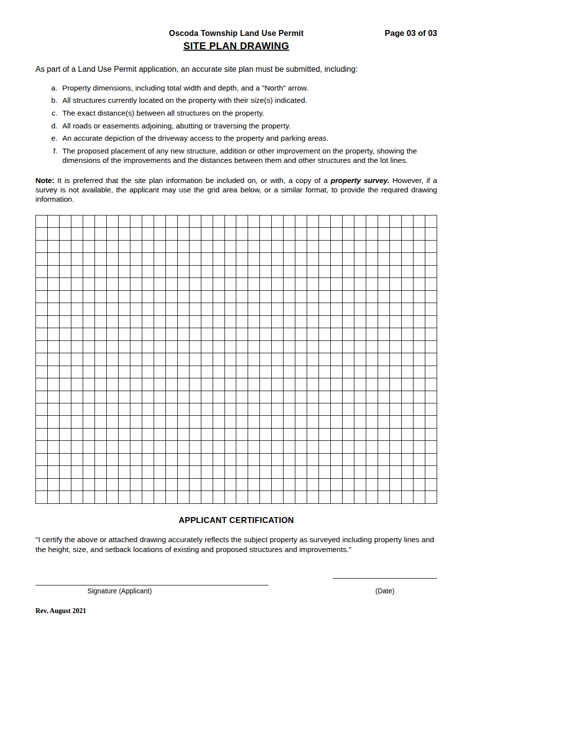Page 03 of 03
Oscoda Township Land Use Permit
SITE PLAN DRAWING
As part of a Land Use Permit application, an accurate site plan must be submitted, including:
Property dimensions, including total width and depth, and a "North" arrow.
All structures currently located on the property with their size(s) indicated.
The exact distance(s) between all structures on the property.
All roads or easements adjoining, abutting or traversing the property.
An accurate depiction of the driveway access to the property and parking areas.
The proposed placement of any new structure, addition or other improvement on the property, showing the dimensions of the improvements and the distances between them and other structures and the lot lines.
Note: It is preferred that the site plan information be included on, or with, a copy of a property survey. However, if a survey is not available, the applicant may use the grid area below, or a similar format, to provide the required drawing information.
APPLICANT CERTIFICATION
"I certify the above or attached drawing accurately reflects the subject property as surveyed including property lines and the height, size, and setback locations of existing and proposed structures and improvements."
Signature (Applicant)
(Date)
Rev. August 2021